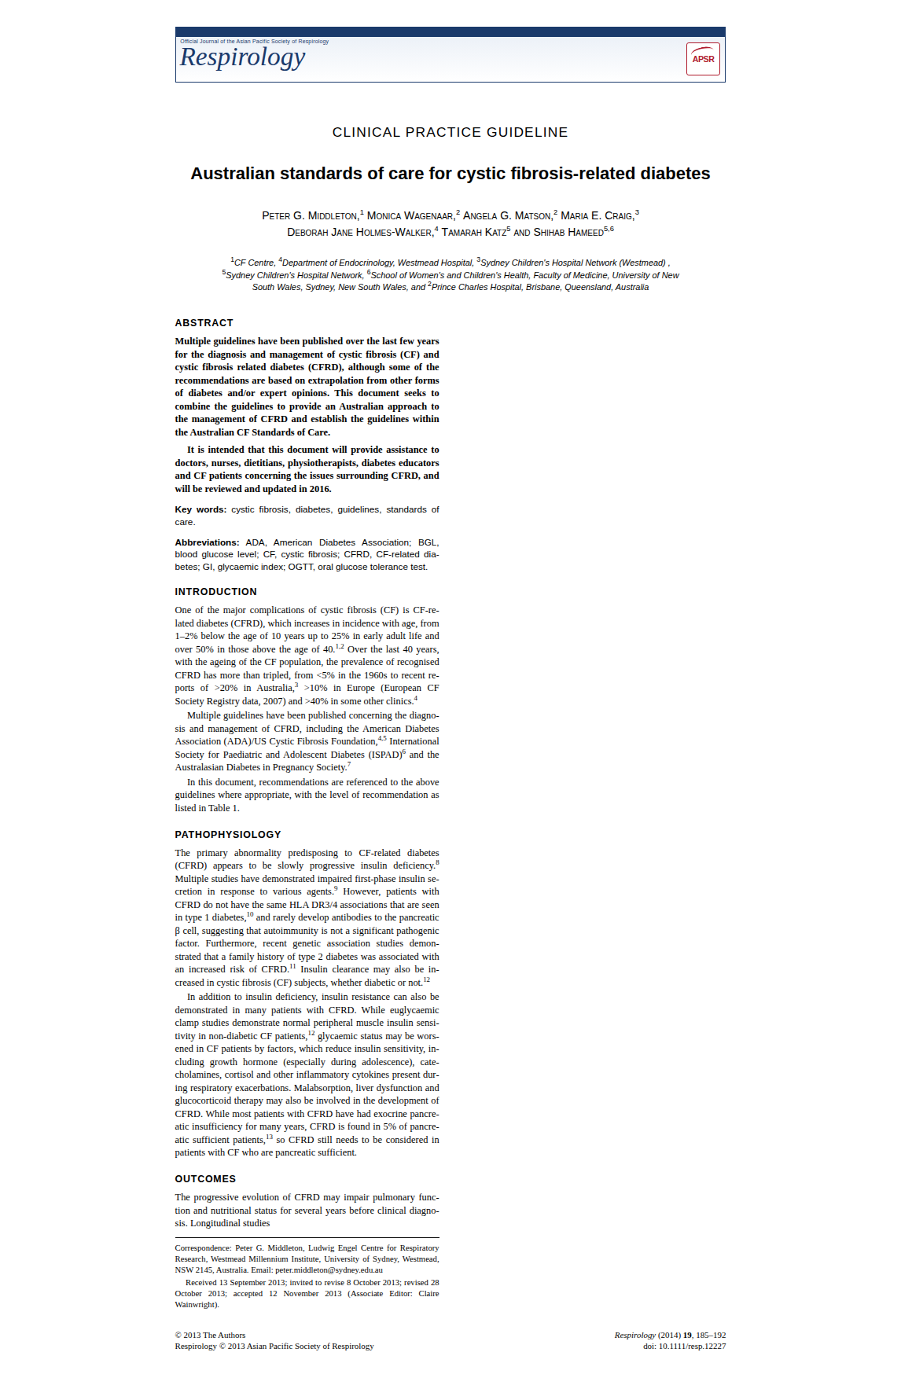Official Journal of the Asian Pacific Society of Respirology
Respirology
APSR
CLINICAL PRACTICE GUIDELINE
Australian standards of care for cystic fibrosis-related diabetes
Peter G. Middleton,1 Monica Wagenaar,2 Angela G. Matson,2 Maria E. Craig,3
Deborah Jane Holmes-Walker,4 Tamarah Katz5 and Shihab Hameed5,6
1CF Centre, 4Department of Endocrinology, Westmead Hospital, 3Sydney Children's Hospital Network (Westmead) ,
5Sydney Children's Hospital Network, 6School of Women's and Children's Health, Faculty of Medicine, University of New
South Wales, Sydney, New South Wales, and 2Prince Charles Hospital, Brisbane, Queensland, Australia
ABSTRACT
Multiple guidelines have been published over the last few years for the diagnosis and management of cystic fibrosis (CF) and cystic fibrosis related diabetes (CFRD), although some of the recommendations are based on extrapolation from other forms of diabetes and/or expert opinions. This document seeks to combine the guidelines to provide an Australian approach to the management of CFRD and establish the guidelines within the Australian CF Standards of Care.
It is intended that this document will provide assistance to doctors, nurses, dietitians, physiotherapists, diabetes educators and CF patients concerning the issues surrounding CFRD, and will be reviewed and updated in 2016.
Key words: cystic fibrosis, diabetes, guidelines, standards of care.
Abbreviations: ADA, American Diabetes Association; BGL, blood glucose level; CF, cystic fibrosis; CFRD, CF-related diabetes; GI, glycaemic index; OGTT, oral glucose tolerance test.
INTRODUCTION
One of the major complications of cystic fibrosis (CF) is CF-related diabetes (CFRD), which increases in incidence with age, from 1–2% below the age of 10 years up to 25% in early adult life and over 50% in those above the age of 40.1,2 Over the last 40 years, with the ageing of the CF population, the prevalence of recognised CFRD has more than tripled, from <5% in the 1960s to recent reports of >20% in Australia,3 >10% in Europe (European CF Society Registry data, 2007) and >40% in some other clinics.4
Multiple guidelines have been published concerning the diagnosis and management of CFRD, including the American Diabetes Association (ADA)/US Cystic Fibrosis Foundation,4,5 International Society for Paediatric and Adolescent Diabetes (ISPAD)6 and the Australasian Diabetes in Pregnancy Society.7
In this document, recommendations are referenced to the above guidelines where appropriate, with the level of recommendation as listed in Table 1.
PATHOPHYSIOLOGY
The primary abnormality predisposing to CF-related diabetes (CFRD) appears to be slowly progressive insulin deficiency.8 Multiple studies have demonstrated impaired first-phase insulin secretion in response to various agents.9 However, patients with CFRD do not have the same HLA DR3/4 associations that are seen in type 1 diabetes,10 and rarely develop antibodies to the pancreatic β cell, suggesting that autoimmunity is not a significant pathogenic factor. Furthermore, recent genetic association studies demonstrated that a family history of type 2 diabetes was associated with an increased risk of CFRD.11 Insulin clearance may also be increased in cystic fibrosis (CF) subjects, whether diabetic or not.12
In addition to insulin deficiency, insulin resistance can also be demonstrated in many patients with CFRD. While euglycaemic clamp studies demonstrate normal peripheral muscle insulin sensitivity in non-diabetic CF patients,12 glycaemic status may be worsened in CF patients by factors, which reduce insulin sensitivity, including growth hormone (especially during adolescence), catecholamines, cortisol and other inflammatory cytokines present during respiratory exacerbations. Malabsorption, liver dysfunction and glucocorticoid therapy may also be involved in the development of CFRD. While most patients with CFRD have had exocrine pancreatic insufficiency for many years, CFRD is found in 5% of pancreatic sufficient patients,13 so CFRD still needs to be considered in patients with CF who are pancreatic sufficient.
OUTCOMES
The progressive evolution of CFRD may impair pulmonary function and nutritional status for several years before clinical diagnosis. Longitudinal studies
Correspondence: Peter G. Middleton, Ludwig Engel Centre for Respiratory Research, Westmead Millennium Institute, University of Sydney, Westmead, NSW 2145, Australia. Email: peter.middleton@sydney.edu.au
Received 13 September 2013; invited to revise 8 October 2013; revised 28 October 2013; accepted 12 November 2013 (Associate Editor: Claire Wainwright).
© 2013 The Authors
Respirology © 2013 Asian Pacific Society of Respirology
Respirology (2014) 19, 185–192
doi: 10.1111/resp.12227